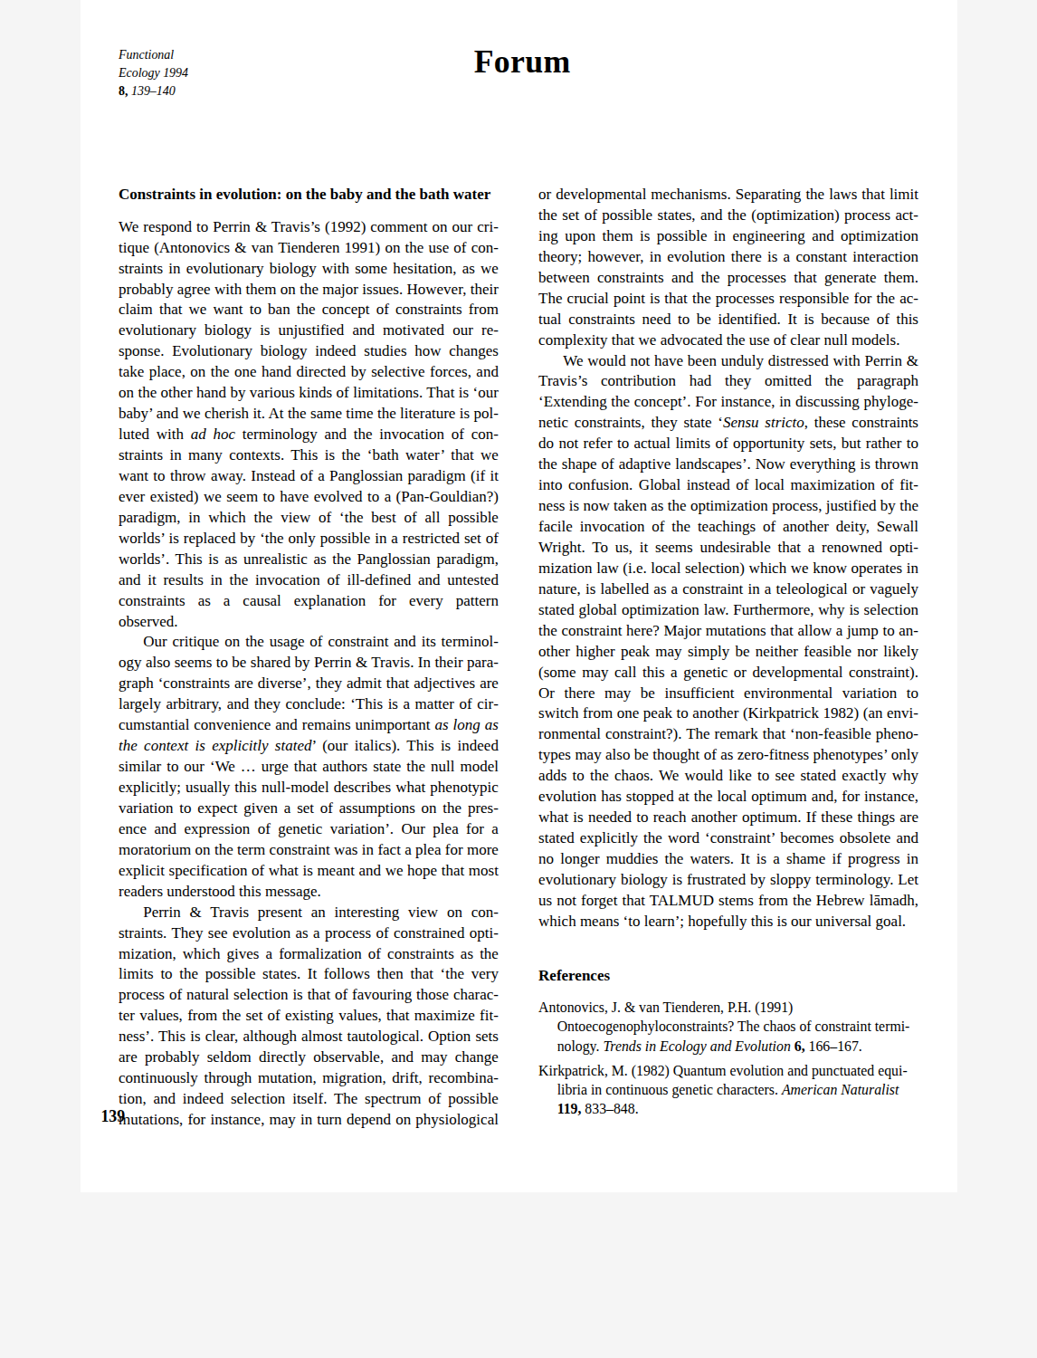Functional
Ecology 1994
8, 139–140
Forum
Constraints in evolution: on the baby and the bath water
We respond to Perrin & Travis’s (1992) comment on our critique (Antonovics & van Tienderen 1991) on the use of constraints in evolutionary biology with some hesitation, as we probably agree with them on the major issues. However, their claim that we want to ban the concept of constraints from evolutionary biology is unjustified and motivated our response. Evolutionary biology indeed studies how changes take place, on the one hand directed by selective forces, and on the other hand by various kinds of limitations. That is ‘our baby’ and we cherish it. At the same time the literature is polluted with ad hoc terminology and the invocation of constraints in many contexts. This is the ‘bath water’ that we want to throw away. Instead of a Panglossian paradigm (if it ever existed) we seem to have evolved to a (Pan-Gouldian?) paradigm, in which the view of ‘the best of all possible worlds’ is replaced by ‘the only possible in a restricted set of worlds’. This is as unrealistic as the Panglossian paradigm, and it results in the invocation of ill-defined and untested constraints as a causal explanation for every pattern observed.
Our critique on the usage of constraint and its terminology also seems to be shared by Perrin & Travis. In their paragraph ‘constraints are diverse’, they admit that adjectives are largely arbitrary, and they conclude: ‘This is a matter of circumstantial convenience and remains unimportant as long as the context is explicitly stated’ (our italics). This is indeed similar to our ‘We … urge that authors state the null model explicitly; usually this null-model describes what phenotypic variation to expect given a set of assumptions on the presence and expression of genetic variation’. Our plea for a moratorium on the term constraint was in fact a plea for more explicit specification of what is meant and we hope that most readers understood this message.
Perrin & Travis present an interesting view on constraints. They see evolution as a process of constrained optimization, which gives a formalization of constraints as the limits to the possible states. It follows then that ‘the very process of natural selection is that of favouring those character values, from the set of existing values, that maximize fitness’. This is clear, although almost tautological. Option sets are probably seldom directly observable, and may change continuously through mutation, migration, drift, recombination, and indeed selection itself. The spectrum of possible mutations, for instance, may in turn depend on physiological or developmental mechanisms. Separating the laws that limit the set of possible states, and the (optimization) process acting upon them is possible in engineering and optimization theory; however, in evolution there is a constant interaction between constraints and the processes that generate them. The crucial point is that the processes responsible for the actual constraints need to be identified. It is because of this complexity that we advocated the use of clear null models.
We would not have been unduly distressed with Perrin & Travis’s contribution had they omitted the paragraph ‘Extending the concept’. For instance, in discussing phylogenetic constraints, they state ‘Sensu stricto, these constraints do not refer to actual limits of opportunity sets, but rather to the shape of adaptive landscapes’. Now everything is thrown into confusion. Global instead of local maximization of fitness is now taken as the optimization process, justified by the facile invocation of the teachings of another deity, Sewall Wright. To us, it seems undesirable that a renowned optimization law (i.e. local selection) which we know operates in nature, is labelled as a constraint in a teleological or vaguely stated global optimization law. Furthermore, why is selection the constraint here? Major mutations that allow a jump to another higher peak may simply be neither feasible nor likely (some may call this a genetic or developmental constraint). Or there may be insufficient environmental variation to switch from one peak to another (Kirkpatrick 1982) (an environmental constraint?). The remark that ‘non-feasible phenotypes may also be thought of as zero-fitness phenotypes’ only adds to the chaos. We would like to see stated exactly why evolution has stopped at the local optimum and, for instance, what is needed to reach another optimum. If these things are stated explicitly the word ‘constraint’ becomes obsolete and no longer muddies the waters. It is a shame if progress in evolutionary biology is frustrated by sloppy terminology. Let us not forget that TALMUD stems from the Hebrew lāmadh, which means ‘to learn’; hopefully this is our universal goal.
References
Antonovics, J. & van Tienderen, P.H. (1991) Ontoecogenophyloconstraints? The chaos of constraint terminology. Trends in Ecology and Evolution 6, 166–167.
Kirkpatrick, M. (1982) Quantum evolution and punctuated equilibria in continuous genetic characters. American Naturalist 119, 833–848.
139